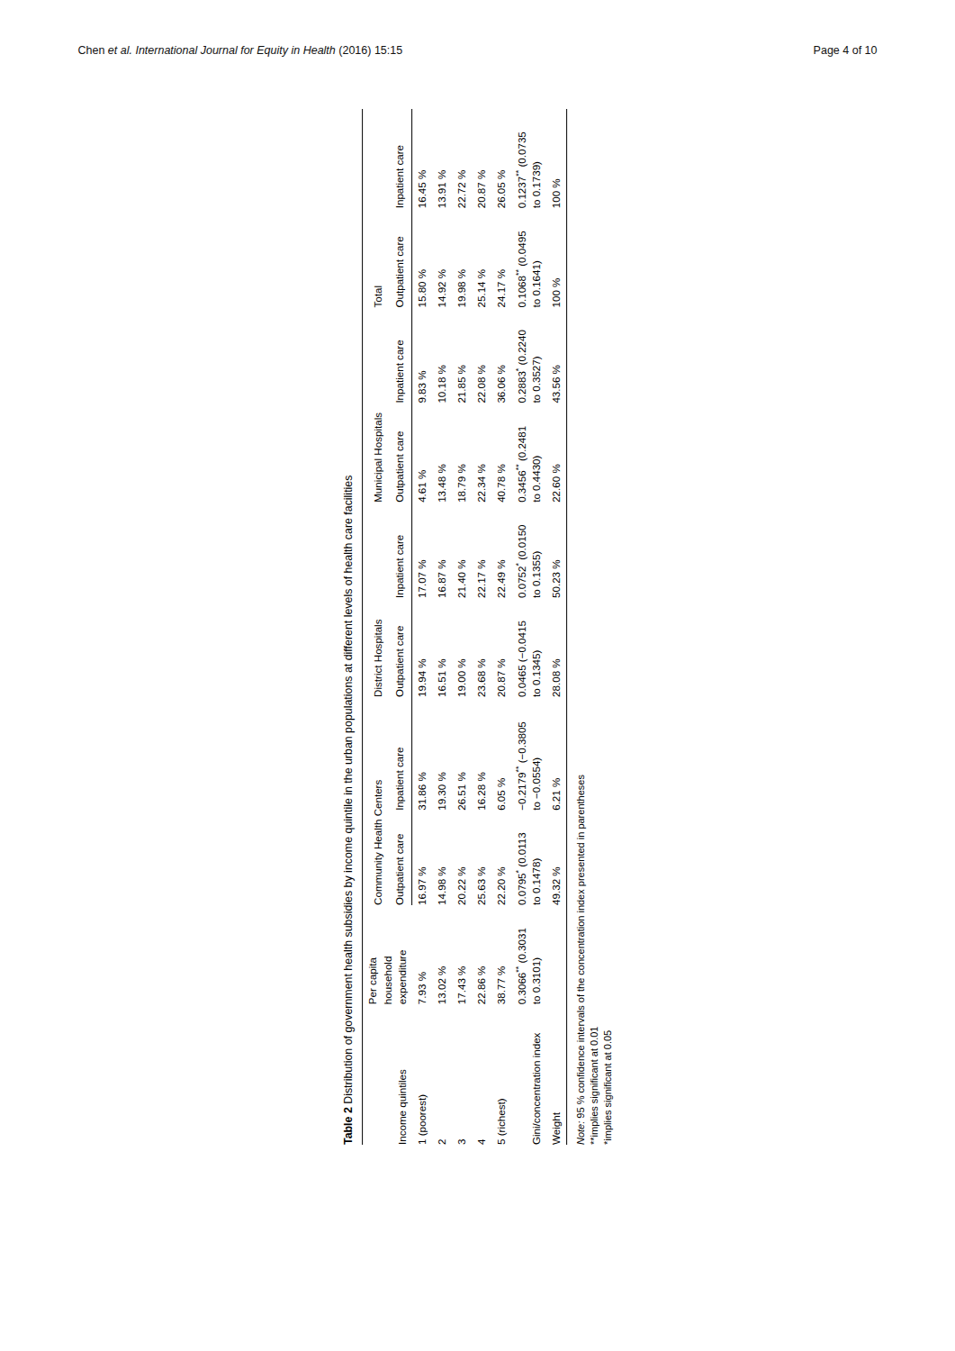Chen et al. International Journal for Equity in Health (2016) 15:15
Page 4 of 10
Table 2 Distribution of government health subsidies by income quintile in the urban populations at different levels of health care facilities
| Income quintiles | Per capita household expenditure | Community Health Centers | District Hospitals | Municipal Hospitals | Total |
| --- | --- | --- | --- | --- | --- |
| Outpatient care | Inpatient care | Outpatient care | Inpatient care | Outpatient care | Inpatient care | Outpatient care | Inpatient care |
| 1 (poorest) | 7.93 % | 16.97 % | 31.86 % | 19.94 % | 17.07 % | 4.61 % | 9.83 % | 15.80 % | 16.45 % |
| 2 | 13.02 % | 14.98 % | 19.30 % | 16.51 % | 16.87 % | 13.48 % | 10.18 % | 14.92 % | 13.91 % |
| 3 | 17.43 % | 20.22 % | 26.51 % | 19.00 % | 21.40 % | 18.79 % | 21.85 % | 19.98 % | 22.72 % |
| 4 | 22.86 % | 25.63 % | 16.28 % | 23.68 % | 22.17 % | 22.34 % | 22.08 % | 25.14 % | 20.87 % |
| 5 (richest) | 38.77 % | 22.20 % | 6.05 % | 20.87 % | 22.49 % | 40.78 % | 36.06 % | 24.17 % | 26.05 % |
| Gini/concentration index | 0.3066 ** (0.3031 to 0.3101) | 0.0795 * (0.0113 to 0.1478) | −0.2179 ** (−0.3805 to −0.0554) | 0.0465 (−0.0415 to 0.1345) | 0.0752 * (0.0150 to 0.1355) | 0.3456 ** (0.2481 to 0.4430) | 0.2883 * (0.2240 to 0.3527) | 0.1068 ** (0.0495 to 0.1641) | 0.1237 ** (0.0735 to 0.1739) |
| Weight | | 49.32 % | 6.21 % | 28.08 % | 50.23 % | 22.60 % | 43.56 % | 100 % | 100 % |
Note: 95 % confidence intervals of the concentration index presented in parentheses
**implies significant at 0.01
*implies significant at 0.05